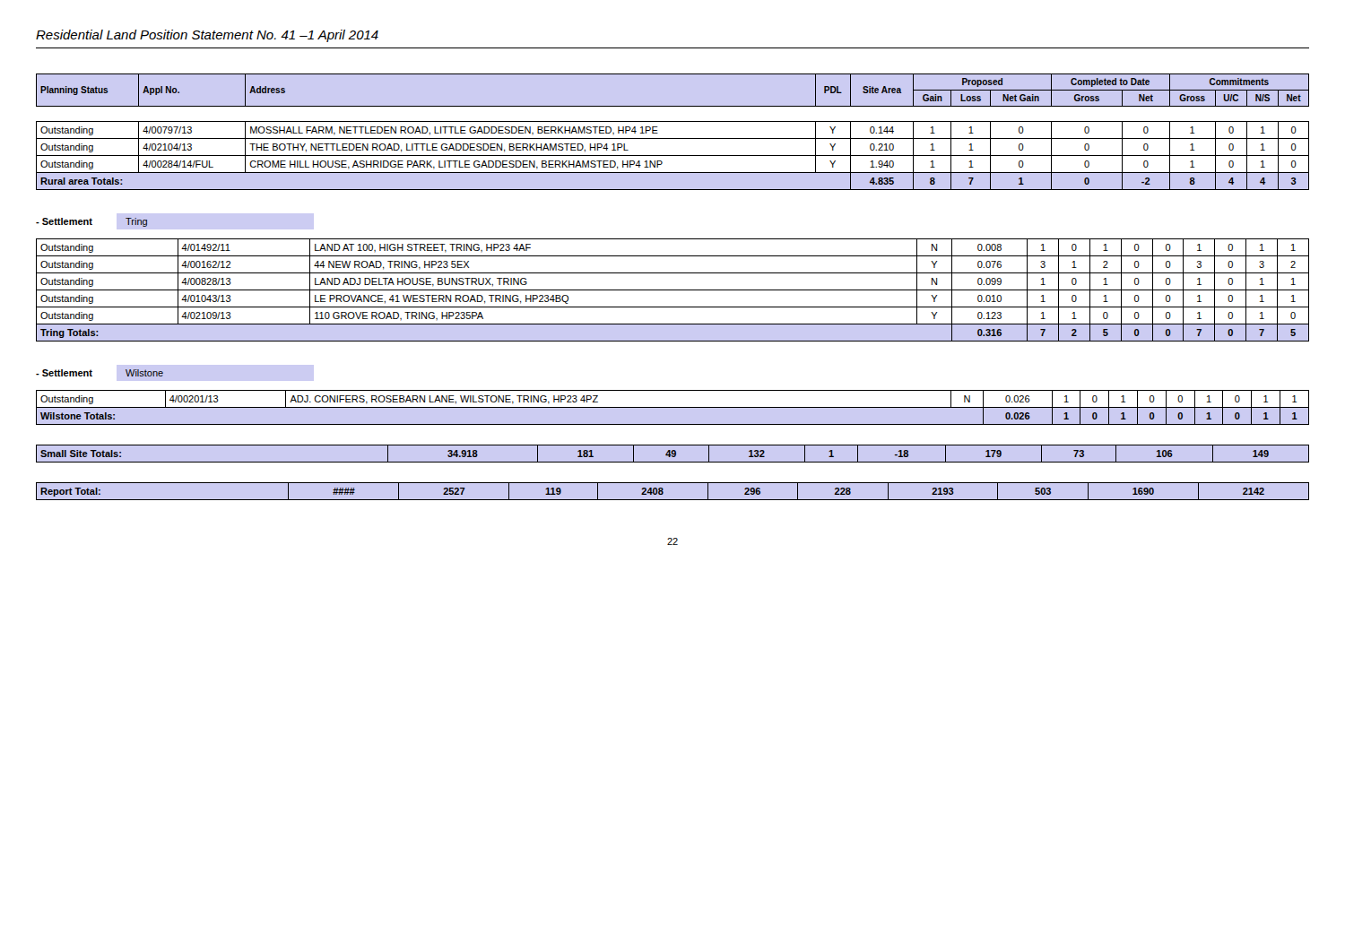Residential Land Position Statement No. 41 –1 April 2014
| Planning Status | Appl No. | Address | PDL | Site Area | Proposed | Completed to Date | Commitments |
| --- | --- | --- | --- | --- | --- | --- | --- |
| Gain | Loss | Net Gain | Gross | Net | Gross | U/C | N/S | Net |
| Outstanding | 4/00797/13 | MOSSHALL FARM, NETTLEDEN ROAD, LITTLE GADDESDEN, BERKHAMSTED, HP4 1PE | Y | 0.144 | 1 | 1 | 0 | 0 | 0 | 1 | 0 | 1 | 0 |
| Outstanding | 4/02104/13 | THE BOTHY, NETTLEDEN ROAD, LITTLE GADDESDEN, BERKHAMSTED, HP4 1PL | Y | 0.210 | 1 | 1 | 0 | 0 | 0 | 1 | 0 | 1 | 0 |
| Outstanding | 4/00284/14/FUL | CROME HILL HOUSE, ASHRIDGE PARK, LITTLE GADDESDEN, BERKHAMSTED, HP4 1NP | Y | 1.940 | 1 | 1 | 0 | 0 | 0 | 1 | 0 | 1 | 0 |
| Rural area Totals: | 4.835 | 8 | 7 | 1 | 0 | -2 | 8 | 4 | 4 | 3 |
- Settlement Tring
| Outstanding | 4/01492/11 | LAND AT 100, HIGH STREET, TRING, HP23 4AF | N | 0.008 | 1 | 0 | 1 | 0 | 0 | 1 | 0 | 1 | 1 |
| Outstanding | 4/00162/12 | 44 NEW ROAD, TRING, HP23 5EX | Y | 0.076 | 3 | 1 | 2 | 0 | 0 | 3 | 0 | 3 | 2 |
| Outstanding | 4/00828/13 | LAND ADJ DELTA HOUSE, BUNSTRUX, TRING | N | 0.099 | 1 | 0 | 1 | 0 | 0 | 1 | 0 | 1 | 1 |
| Outstanding | 4/01043/13 | LE PROVANCE, 41 WESTERN ROAD, TRING, HP234BQ | Y | 0.010 | 1 | 0 | 1 | 0 | 0 | 1 | 0 | 1 | 1 |
| Outstanding | 4/02109/13 | 110 GROVE ROAD, TRING, HP235PA | Y | 0.123 | 1 | 1 | 0 | 0 | 0 | 1 | 0 | 1 | 0 |
| Tring Totals: | 0.316 | 7 | 2 | 5 | 0 | 0 | 7 | 0 | 7 | 5 |
- Settlement Wilstone
| Outstanding | 4/00201/13 | ADJ. CONIFERS, ROSEBARN LANE, WILSTONE, TRING, HP23 4PZ | N | 0.026 | 1 | 0 | 1 | 0 | 0 | 1 | 0 | 1 | 1 |
| Wilstone Totals: | 0.026 | 1 | 0 | 1 | 0 | 0 | 1 | 0 | 1 | 1 |
| Small Site Totals: | 34.918 | 181 | 49 | 132 | 1 | -18 | 179 | 73 | 106 | 149 |
| Report Total: | #### | 2527 | 119 | 2408 | 296 | 228 | 2193 | 503 | 1690 | 2142 |
22